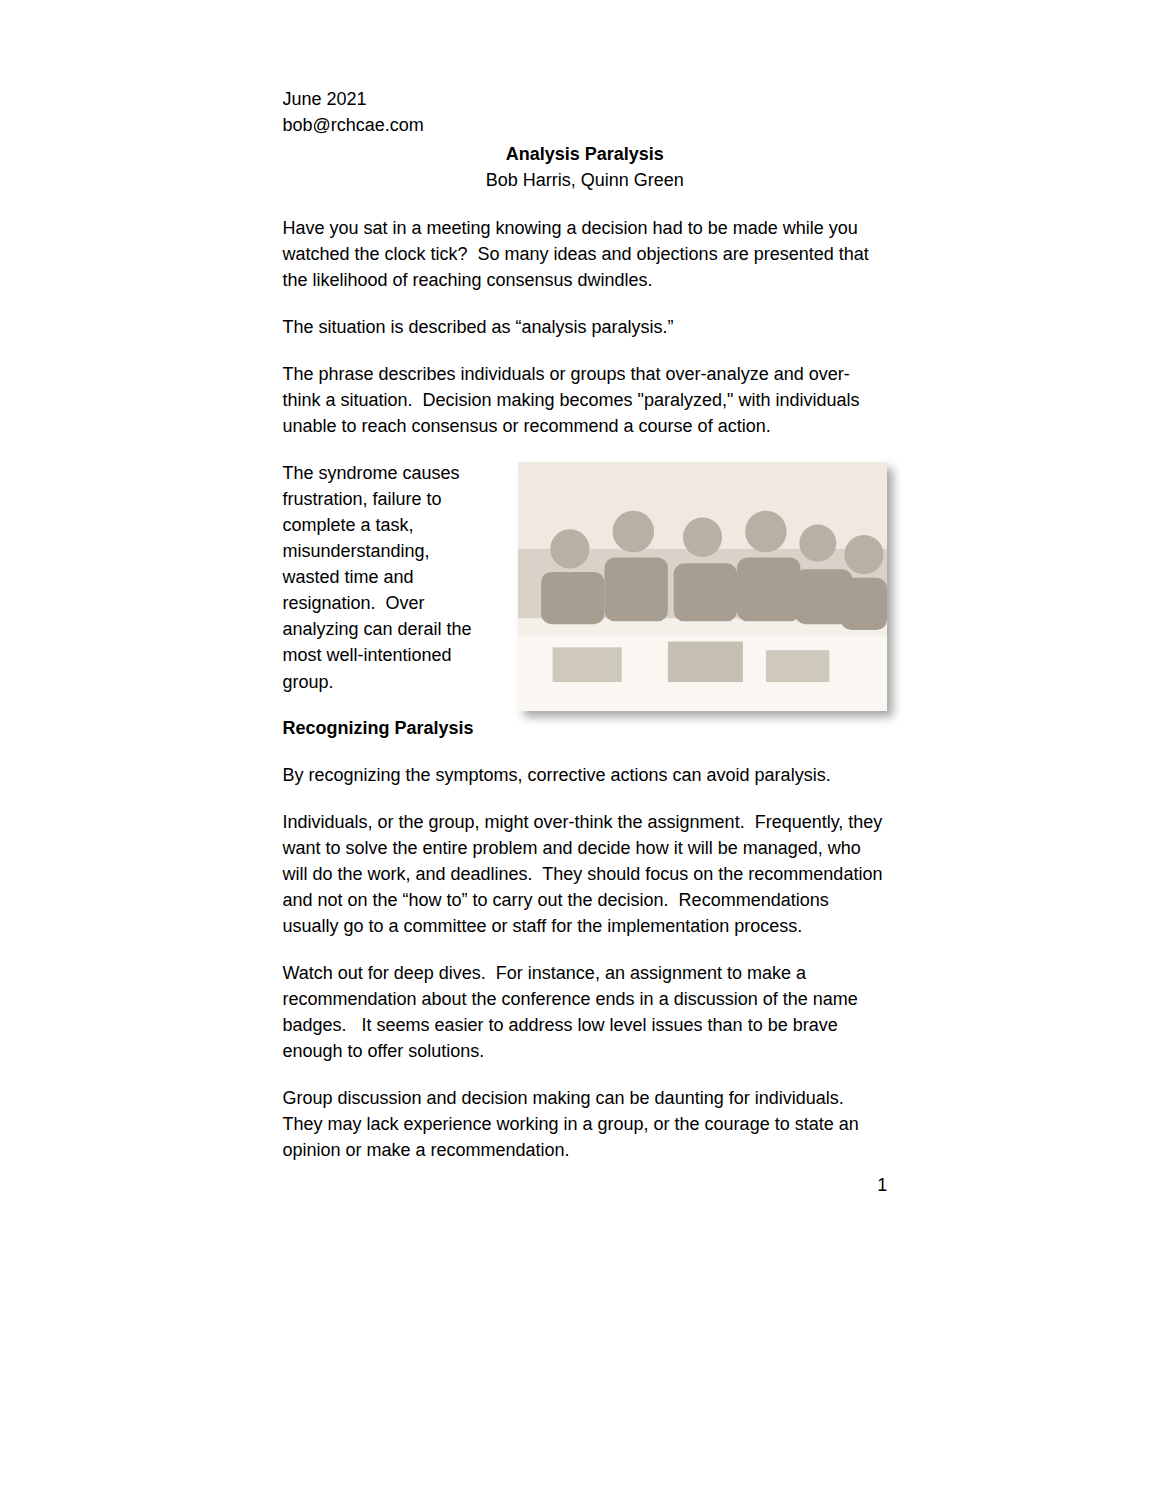June 2021
bob@rchcae.com
Analysis Paralysis
Bob Harris, Quinn Green
Have you sat in a meeting knowing a decision had to be made while you watched the clock tick? So many ideas and objections are presented that the likelihood of reaching consensus dwindles.
The situation is described as “analysis paralysis.”
The phrase describes individuals or groups that over-analyze and over-think a situation. Decision making becomes "paralyzed," with individuals unable to reach consensus or recommend a course of action.
The syndrome causes frustration, failure to complete a task, misunderstanding, wasted time and resignation. Over analyzing can derail the most well-intentioned group.
Recognizing Paralysis
By recognizing the symptoms, corrective actions can avoid paralysis.
Individuals, or the group, might over-think the assignment. Frequently, they want to solve the entire problem and decide how it will be managed, who will do the work, and deadlines. They should focus on the recommendation and not on the “how to” to carry out the decision. Recommendations usually go to a committee or staff for the implementation process.
Watch out for deep dives. For instance, an assignment to make a recommendation about the conference ends in a discussion of the name badges. It seems easier to address low level issues than to be brave enough to offer solutions.
Group discussion and decision making can be daunting for individuals. They may lack experience working in a group, or the courage to state an opinion or make a recommendation.
1